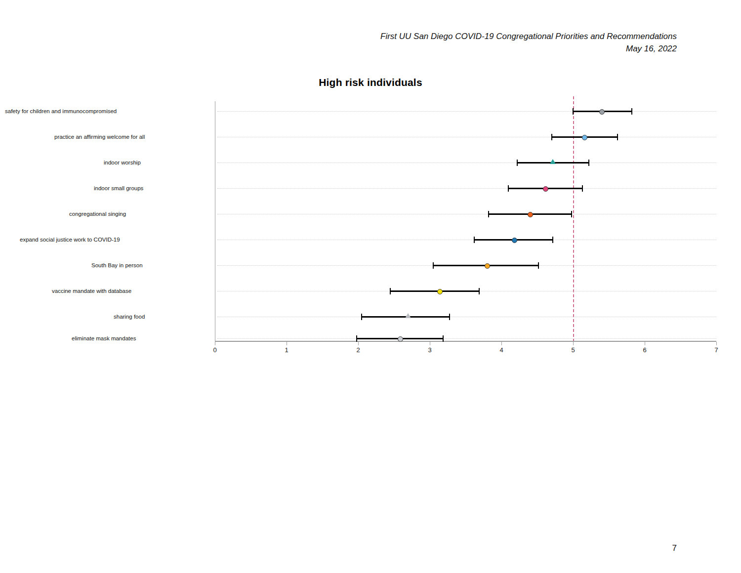First UU San Diego COVID-19 Congregational Priorities and Recommendations
May 16, 2022
High risk individuals
0
1
2
3
4
5
6
7
Row 1: safety for children and immunocompromised mean 5.40, CI 5.00 - 5.82
safety for children and immunocompromised
Row 2: practice an affirming welcome for all mean 5.15, CI 4.70 - 5.62
practice an affirming welcome for all
Row 3: indoor worship mean 4.70, CI 4.22 - 5.20
indoor worship
Row 4: indoor small groups mean 4.62, CI 4.10 - 5.12
indoor small groups
Row 5: congregational singing mean 4.40, CI 3.82 - 4.98
congregational singing
Row 6: expand social justice work to COVID-19 mean 4.18, CI 3.62 - 4.72
expand social justice work to COVID-19
Row 7: South Bay in person mean 3.80, CI 3.05 - 4.52
South Bay in person
Row 8: vaccine mandate with database mean 3.10, CI 2.45 - 3.72
vaccine mandate with database
Row 9: sharing food mean 2.68, CI 2.05 - 3.28
sharing food
Row 10: eliminate mask mandates mean 2.58, CI 1.98 - 3.18
eliminate mask mandates
7